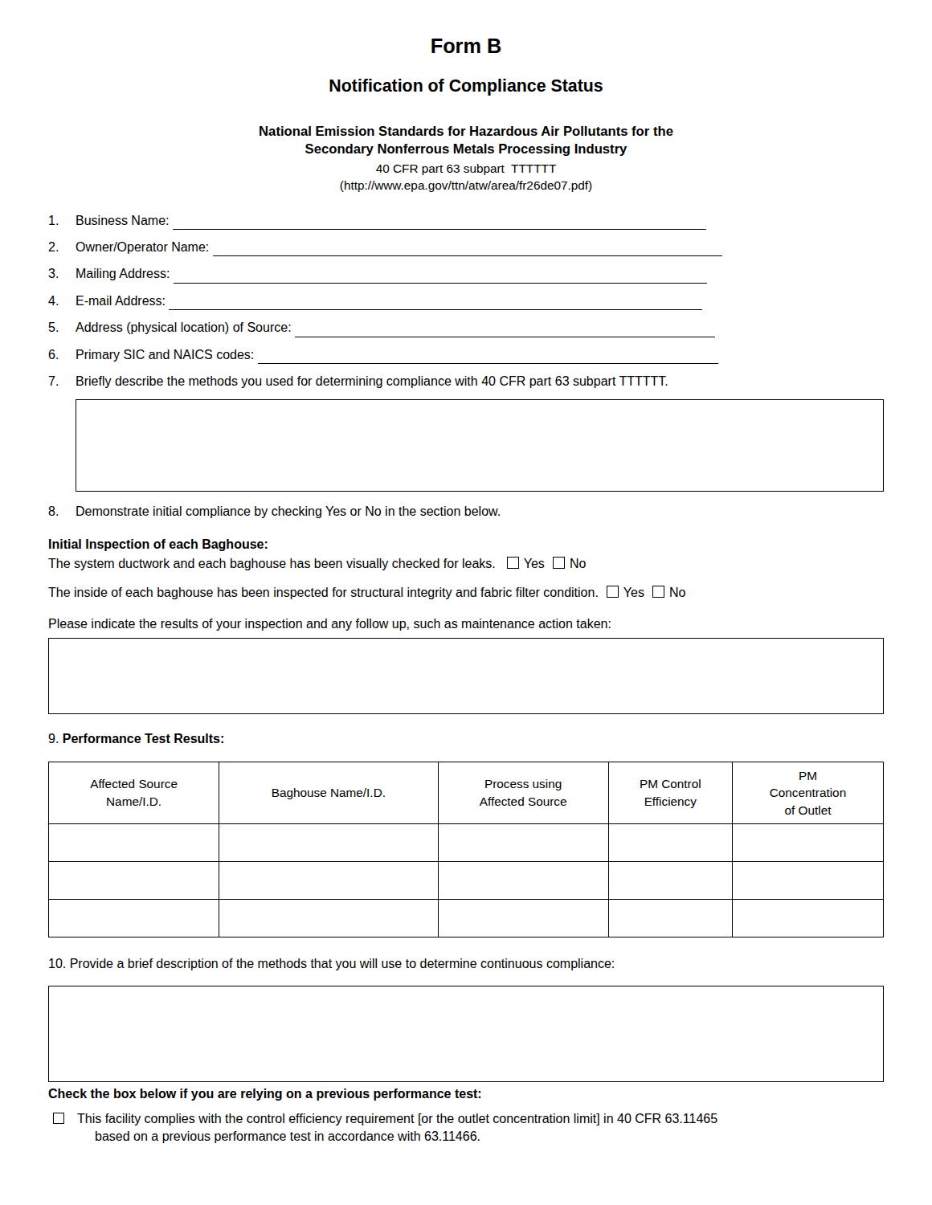Form B
Notification of Compliance Status
National Emission Standards for Hazardous Air Pollutants for the
Secondary Nonferrous Metals Processing Industry
40 CFR part 63 subpart TTTTTT
(http://www.epa.gov/ttn/atw/area/fr26de07.pdf)
Business Name:
Owner/Operator Name:
Mailing Address:
E-mail Address:
Address (physical location) of Source:
Primary SIC and NAICS codes:
Briefly describe the methods you used for determining compliance with 40 CFR part 63 subpart TTTTTT.
Demonstrate initial compliance by checking Yes or No in the section below.
Initial Inspection of each Baghouse:
The system ductwork and each baghouse has been visually checked for leaks. Yes No
The inside of each baghouse has been inspected for structural integrity and fabric filter condition. Yes No
Please indicate the results of your inspection and any follow up, such as maintenance action taken:
9. Performance Test Results:
| Affected Source Name/I.D. | Baghouse Name/I.D. | Process using Affected Source | PM Control Efficiency | PM Concentration of Outlet |
| --- | --- | --- | --- | --- |
10. Provide a brief description of the methods that you will use to determine continuous compliance:
Check the box below if you are relying on a previous performance test:
This facility complies with the control efficiency requirement [or the outlet concentration limit] in 40 CFR 63.11465 based on a previous performance test in accordance with 63.11466.